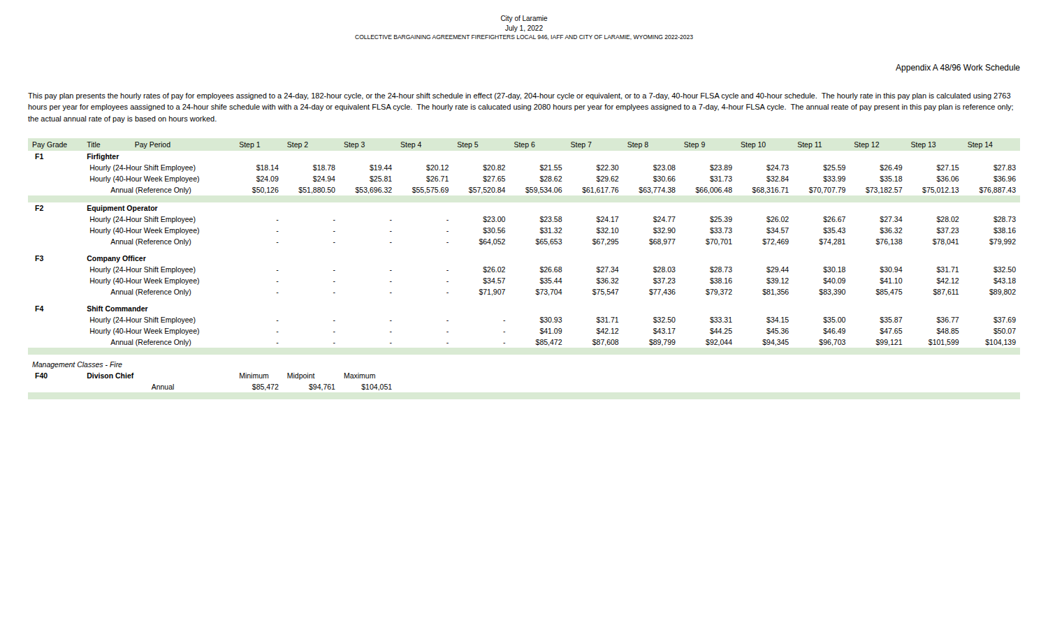City of Laramie
July 1, 2022
COLLECTIVE BARGAINING AGREEMENT FIREFIGHTERS LOCAL 946, IAFF AND CITY OF LARAMIE, WYOMING 2022-2023
Appendix A 48/96 Work Schedule
This pay plan presents the hourly rates of pay for employees assigned to a 24-day, 182-hour cycle, or the 24-hour shift schedule in effect (27-day, 204-hour cycle or equivalent, or to a 7-day, 40-hour FLSA cycle and 40-hour schedule. The hourly rate in this pay plan is calculated using 2763 hours per year for employees aassigned to a 24-hour shife schedule with with a 24-day or equivalent FLSA cycle. The hourly rate is calucated using 2080 hours per year for emplyees assigned to a 7-day, 4-hour FLSA cycle. The annual reate of pay present in this pay plan is reference only; the actual annual rate of pay is based on hours worked.
| Pay Grade | Title | Pay Period | Step 1 | Step 2 | Step 3 | Step 4 | Step 5 | Step 6 | Step 7 | Step 8 | Step 9 | Step 10 | Step 11 | Step 12 | Step 13 | Step 14 |
| --- | --- | --- | --- | --- | --- | --- | --- | --- | --- | --- | --- | --- | --- | --- | --- | --- |
| F1 | Firfighter | |
| | Hourly (24-Hour Shift Employee) | $18.14 | $18.78 | $19.44 | $20.12 | $20.82 | $21.55 | $22.30 | $23.08 | $23.89 | $24.73 | $25.59 | $26.49 | $27.15 | $27.83 |
| | Hourly (40-Hour Week Employee) | $24.09 | $24.94 | $25.81 | $26.71 | $27.65 | $28.62 | $29.62 | $30.66 | $31.73 | $32.84 | $33.99 | $35.18 | $36.06 | $36.96 |
| | Annual (Reference Only) | $50,126 | $51,880.50 | $53,696.32 | $55,575.69 | $57,520.84 | $59,534.06 | $61,617.76 | $63,774.38 | $66,006.48 | $68,316.71 | $70,707.79 | $73,182.57 | $75,012.13 | $76,887.43 |
| F2 | Equipment Operator | |
| | Hourly (24-Hour Shift Employee) | - | - | - | - | $23.00 | $23.58 | $24.17 | $24.77 | $25.39 | $26.02 | $26.67 | $27.34 | $28.02 | $28.73 |
| | Hourly (40-Hour Week Employee) | - | - | - | - | $30.56 | $31.32 | $32.10 | $32.90 | $33.73 | $34.57 | $35.43 | $36.32 | $37.23 | $38.16 |
| | Annual (Reference Only) | - | - | - | - | $64,052 | $65,653 | $67,295 | $68,977 | $70,701 | $72,469 | $74,281 | $76,138 | $78,041 | $79,992 |
| F3 | Company Officer | |
| | Hourly (24-Hour Shift Employee) | - | - | - | - | $26.02 | $26.68 | $27.34 | $28.03 | $28.73 | $29.44 | $30.18 | $30.94 | $31.71 | $32.50 |
| | Hourly (40-Hour Week Employee) | - | - | - | - | $34.57 | $35.44 | $36.32 | $37.23 | $38.16 | $39.12 | $40.09 | $41.10 | $42.12 | $43.18 |
| | Annual (Reference Only) | - | - | - | - | $71,907 | $73,704 | $75,547 | $77,436 | $79,372 | $81,356 | $83,390 | $85,475 | $87,611 | $89,802 |
| F4 | Shift Commander | |
| | Hourly (24-Hour Shift Employee) | - | - | - | - | - | $30.93 | $31.71 | $32.50 | $33.31 | $34.15 | $35.00 | $35.87 | $36.77 | $37.69 |
| | Hourly (40-Hour Week Employee) | - | - | - | - | - | $41.09 | $42.12 | $43.17 | $44.25 | $45.36 | $46.49 | $47.65 | $48.85 | $50.07 |
| | Annual (Reference Only) | - | - | - | - | - | $85,472 | $87,608 | $89,799 | $92,044 | $94,345 | $96,703 | $99,121 | $101,599 | $104,139 |
| Management Classes - Fire |
| F40 | Divison Chief | Minimum | Midpoint | Maximum | |
| | | Annual | $85,472 | $94,761 | $104,051 | |